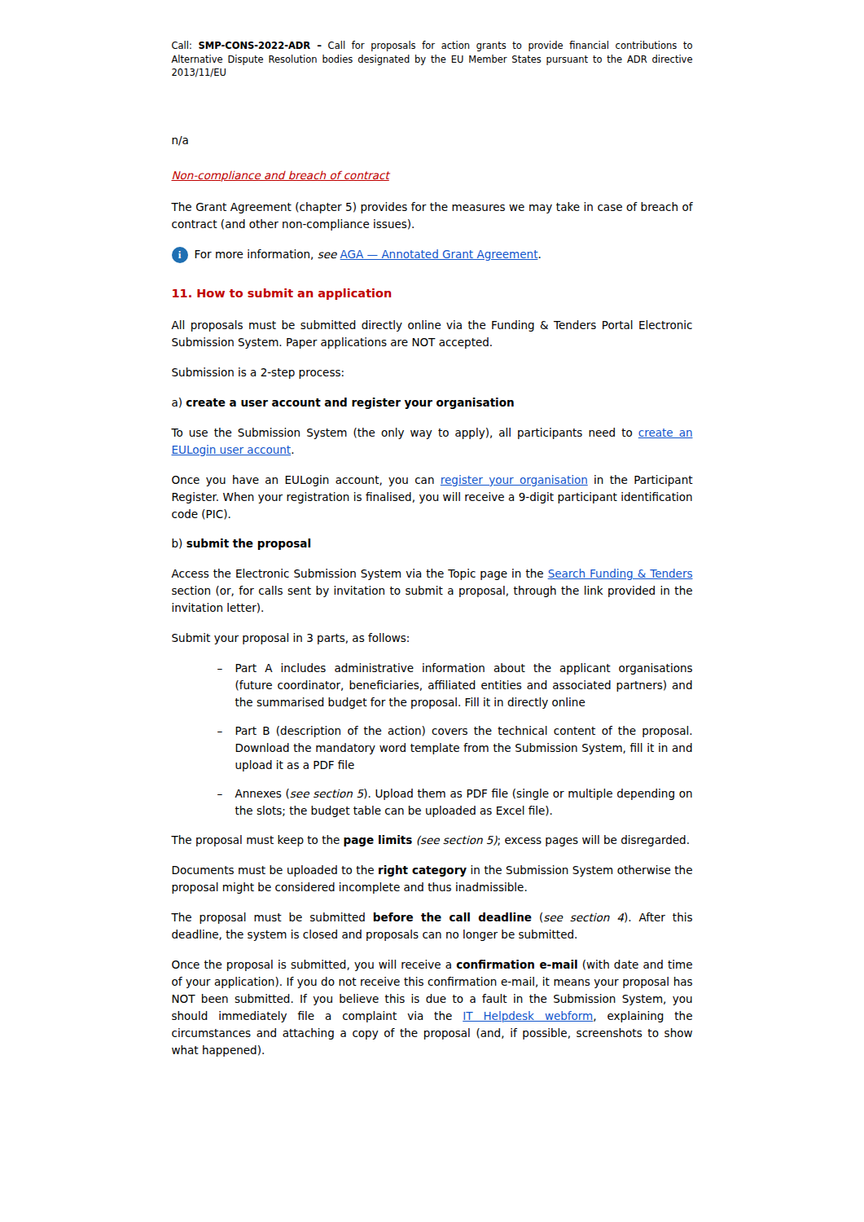Call: SMP-CONS-2022-ADR – Call for proposals for action grants to provide financial contributions to Alternative Dispute Resolution bodies designated by the EU Member States pursuant to the ADR directive 2013/11/EU
n/a
Non-compliance and breach of contract
The Grant Agreement (chapter 5) provides for the measures we may take in case of breach of contract (and other non-compliance issues).
i
For more information, see AGA — Annotated Grant Agreement.
11. How to submit an application
All proposals must be submitted directly online via the Funding & Tenders Portal Electronic Submission System. Paper applications are NOT accepted.
Submission is a 2-step process:
a) create a user account and register your organisation
To use the Submission System (the only way to apply), all participants need to create an EULogin user account.
Once you have an EULogin account, you can register your organisation in the Participant Register. When your registration is finalised, you will receive a 9-digit participant identification code (PIC).
b) submit the proposal
Access the Electronic Submission System via the Topic page in the Search Funding & Tenders section (or, for calls sent by invitation to submit a proposal, through the link provided in the invitation letter).
Submit your proposal in 3 parts, as follows:
Part A includes administrative information about the applicant organisations (future coordinator, beneficiaries, affiliated entities and associated partners) and the summarised budget for the proposal. Fill it in directly online
Part B (description of the action) covers the technical content of the proposal. Download the mandatory word template from the Submission System, fill it in and upload it as a PDF file
Annexes (see section 5). Upload them as PDF file (single or multiple depending on the slots; the budget table can be uploaded as Excel file).
The proposal must keep to the page limits (see section 5); excess pages will be disregarded.
Documents must be uploaded to the right category in the Submission System otherwise the proposal might be considered incomplete and thus inadmissible.
The proposal must be submitted before the call deadline (see section 4). After this deadline, the system is closed and proposals can no longer be submitted.
Once the proposal is submitted, you will receive a confirmation e-mail (with date and time of your application). If you do not receive this confirmation e-mail, it means your proposal has NOT been submitted. If you believe this is due to a fault in the Submission System, you should immediately file a complaint via the IT Helpdesk webform, explaining the circumstances and attaching a copy of the proposal (and, if possible, screenshots to show what happened).